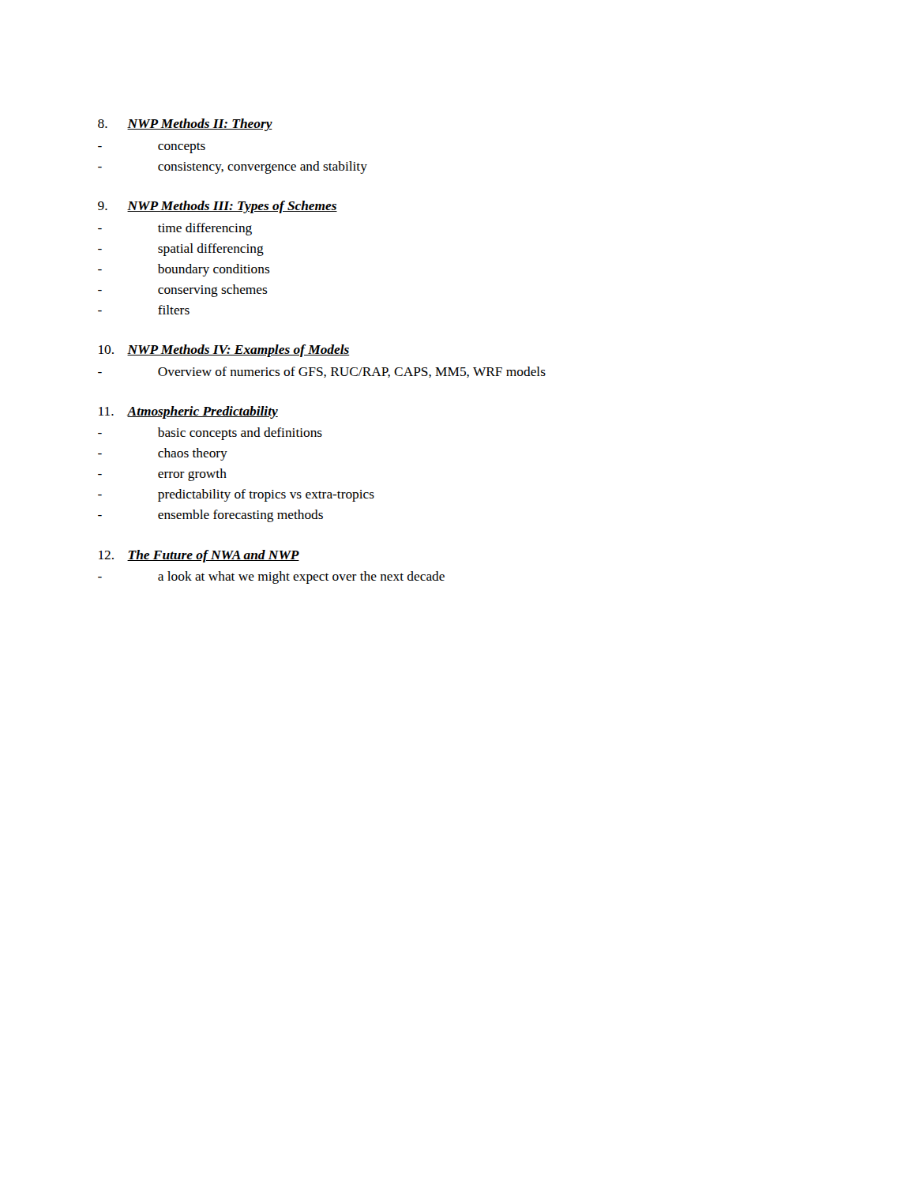NWP Methods II: Theory
concepts
consistency, convergence and stability
NWP Methods III: Types of Schemes
time differencing
spatial differencing
boundary conditions
conserving schemes
filters
NWP Methods IV: Examples of Models
Overview of numerics of GFS, RUC/RAP, CAPS, MM5, WRF models
Atmospheric Predictability
basic concepts and definitions
chaos theory
error growth
predictability of tropics vs extra-tropics
ensemble forecasting methods
The Future of NWA and NWP
a look at what we might expect over the next decade